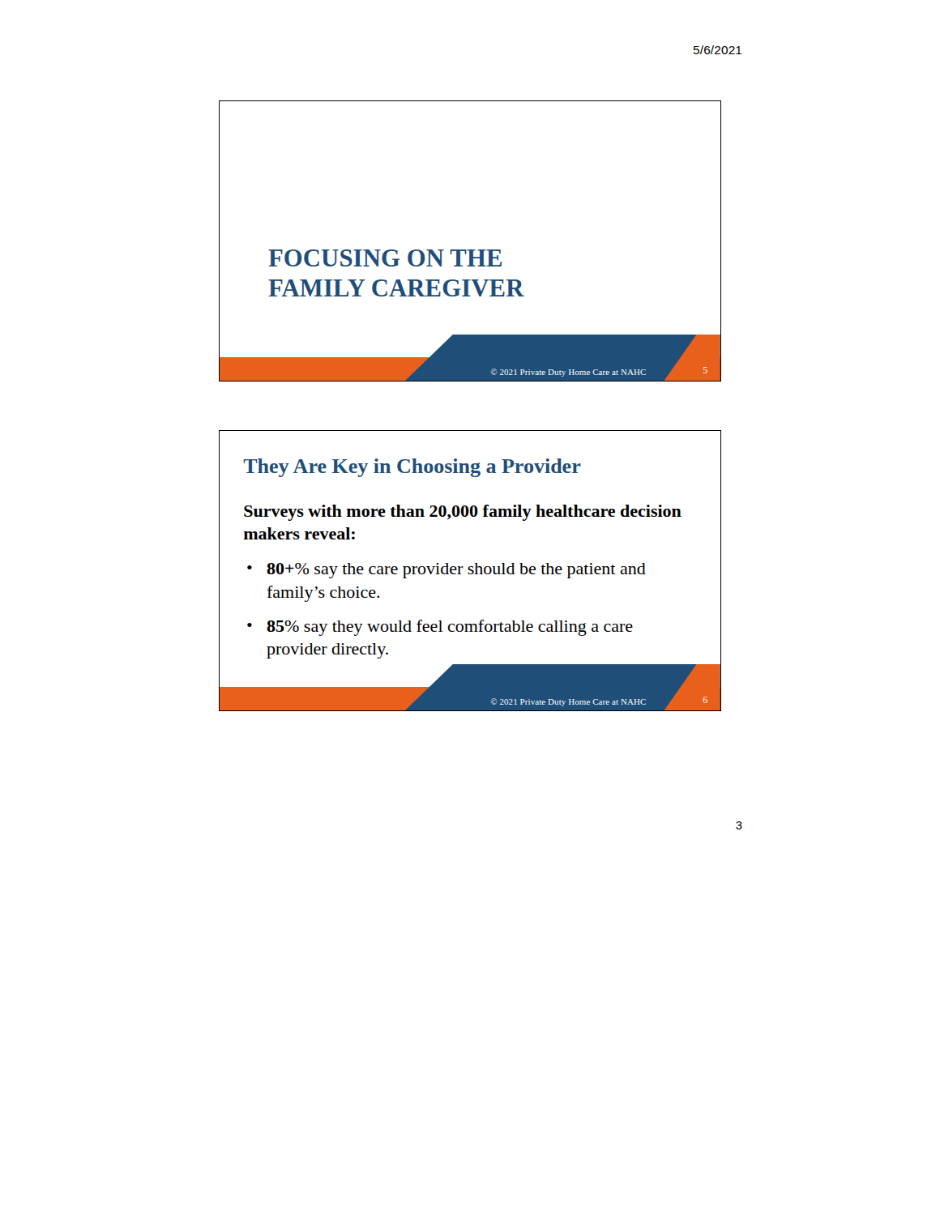5/6/2021
FOCUSING ON THE
FAMILY CAREGIVER
© 2021 Private Duty Home Care at NAHC
5
They Are Key in Choosing a Provider
Surveys with more than 20,000 family healthcare decision makers reveal:
80+% say the care provider should be the patient and family’s choice.
85% say they would feel comfortable calling a care provider directly.
© 2021 Private Duty Home Care at NAHC
6
3